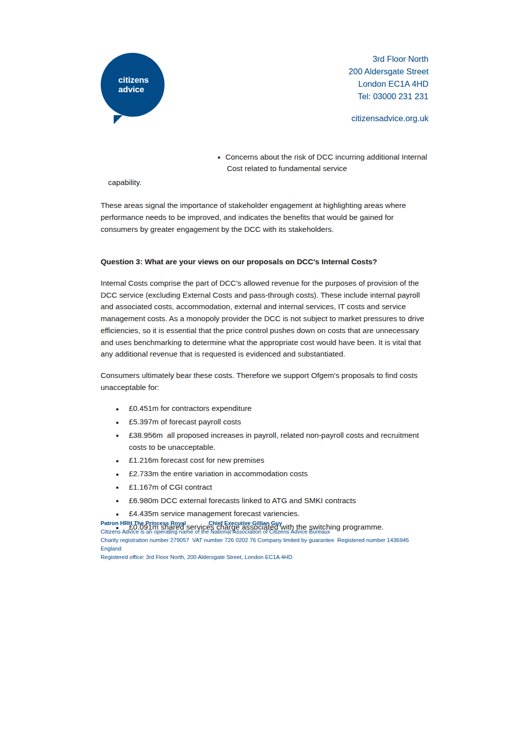citizens
advice
3rd Floor North
200 Aldersgate Street
London EC1A 4HD
Tel: 03000 231 231 citizensadvice.org.uk
Concerns about the risk of DCC incurring additional Internal Cost related to fundamental service
capability.
These areas signal the importance of stakeholder engagement at highlighting areas where performance needs to be improved, and indicates the benefits that would be gained for consumers by greater engagement by the DCC with its stakeholders.
Question 3: What are your views on our proposals on DCC's Internal Costs?
Internal Costs comprise the part of DCC's allowed revenue for the purposes of provision of the DCC service (excluding External Costs and pass-through costs). These include internal payroll and associated costs, accommodation, external and internal services, IT costs and service management costs. As a monopoly provider the DCC is not subject to market pressures to drive efficiencies, so it is essential that the price control pushes down on costs that are unnecessary and uses benchmarking to determine what the appropriate cost would have been. It is vital that any additional revenue that is requested is evidenced and substantiated.
Consumers ultimately bear these costs. Therefore we support Ofgem's proposals to find costs unacceptable for:
£0.451m for contractors expenditure
£5.397m of forecast payroll costs
£38.956m all proposed increases in payroll, related non-payroll costs and recruitment costs to be unacceptable.
£1.216m forecast cost for new premises
£2.733m the entire variation in accommodation costs
£1.167m of CGI contract
£6.980m DCC external forecasts linked to ATG and SMKI contracts
£4.435m service management forecast variencies.
£0.091m shared services charge associated with the switching programme.
Patron HRH The Princess Royal Chief Executive Gillian Guy
Citizens Advice is an operating name of the National Association of Citizens Advice Bureaux
Charity registration number 279057 VAT number 726 0202 76 Company limited by guarantee Registered number 1436945 England
Registered office: 3rd Floor North, 200 Aldersgate Street, London EC1A 4HD